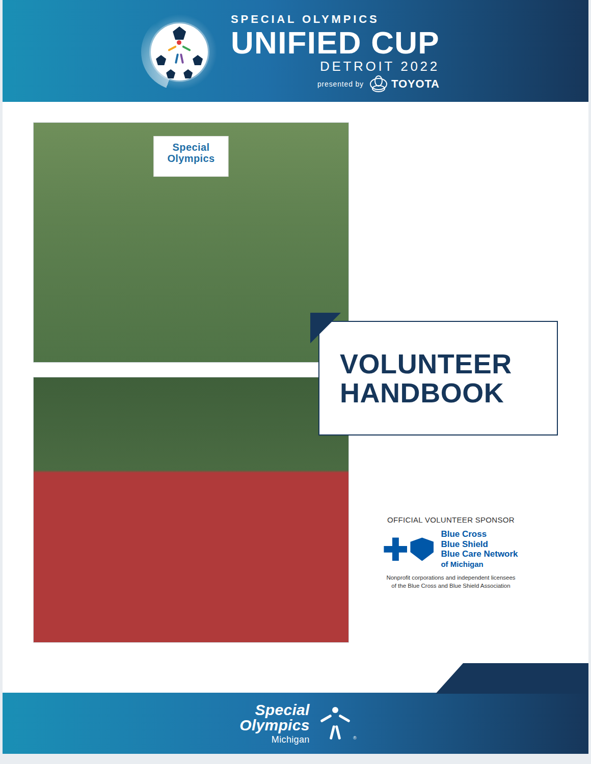SPECIAL OLYMPICS
UNIFIED CUP
DETROIT 2022
presented by TOYOTA
Special
Olympics
Athletes celebrating during a Unified Cup match.
Header during play at the Unified Cup.
VOLUNTEER
HANDBOOK
OFFICIAL VOLUNTEER SPONSOR
Blue Cross
Blue Shield
Blue Care Network
of Michigan
Nonprofit corporations and independent licensees
of the Blue Cross and Blue Shield Association
Special
Olympics
Michigan
®